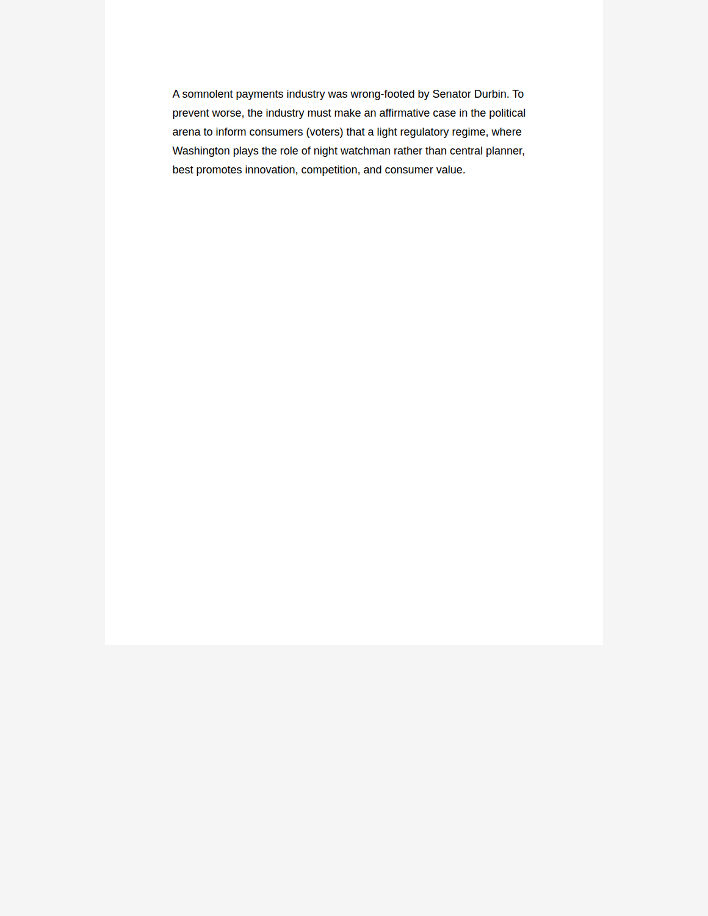A somnolent payments industry was wrong-footed by Senator Durbin. To prevent worse, the industry must make an affirmative case in the political arena to inform consumers (voters) that a light regulatory regime, where Washington plays the role of night watchman rather than central planner, best promotes innovation, competition, and consumer value.